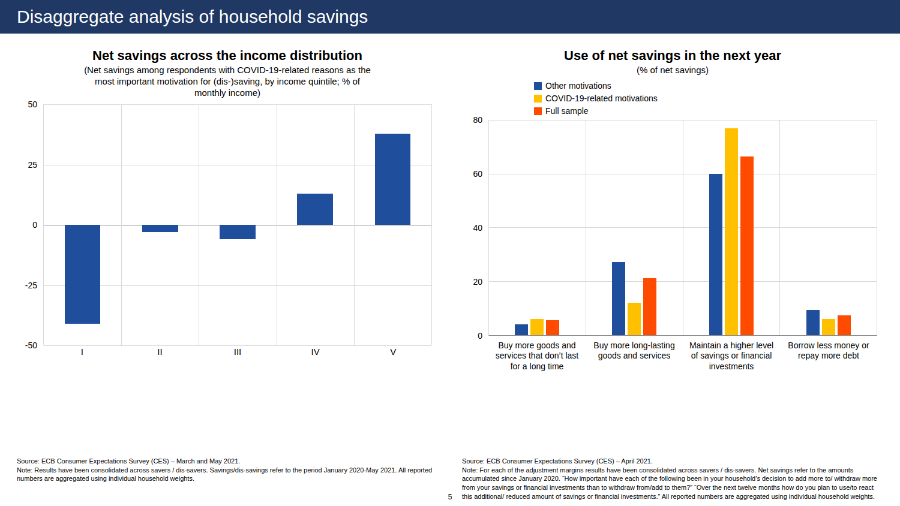Disaggregate analysis of household savings
Net savings across the income distribution
(Net savings among respondents with COVID-19-related reasons as the
most important motivation for (dis-)saving, by income quintile; % of
monthly income)
50 25 0 -25 -50
I
II
III
IV
V
Use of net savings in the next year
(% of net savings)
Other motivations
COVID-19-related motivations
Full sample
80 60 40 20 0
Buy more goods and services that don’t last for a long time
Buy more long-lasting goods and services
Maintain a higher level of savings or financial investments
Borrow less money or repay more debt
Source: ECB Consumer Expectations Survey (CES) – March and May 2021.
Note: Results have been consolidated across savers / dis-savers. Savings/dis-savings refer to the period January 2020-May 2021. All reported numbers are aggregated using individual household weights.
Source: ECB Consumer Expectations Survey (CES) – April 2021.
Note: For each of the adjustment margins results have been consolidated across savers / dis-savers. Net savings refer to the amounts accumulated since January 2020. “How important have each of the following been in your household’s decision to add more to/ withdraw more from your savings or financial investments than to withdraw from/add to them?” “Over the next twelve months how do you plan to use/to react this additional/ reduced amount of savings or financial investments.” All reported numbers are aggregated using individual household weights.
5